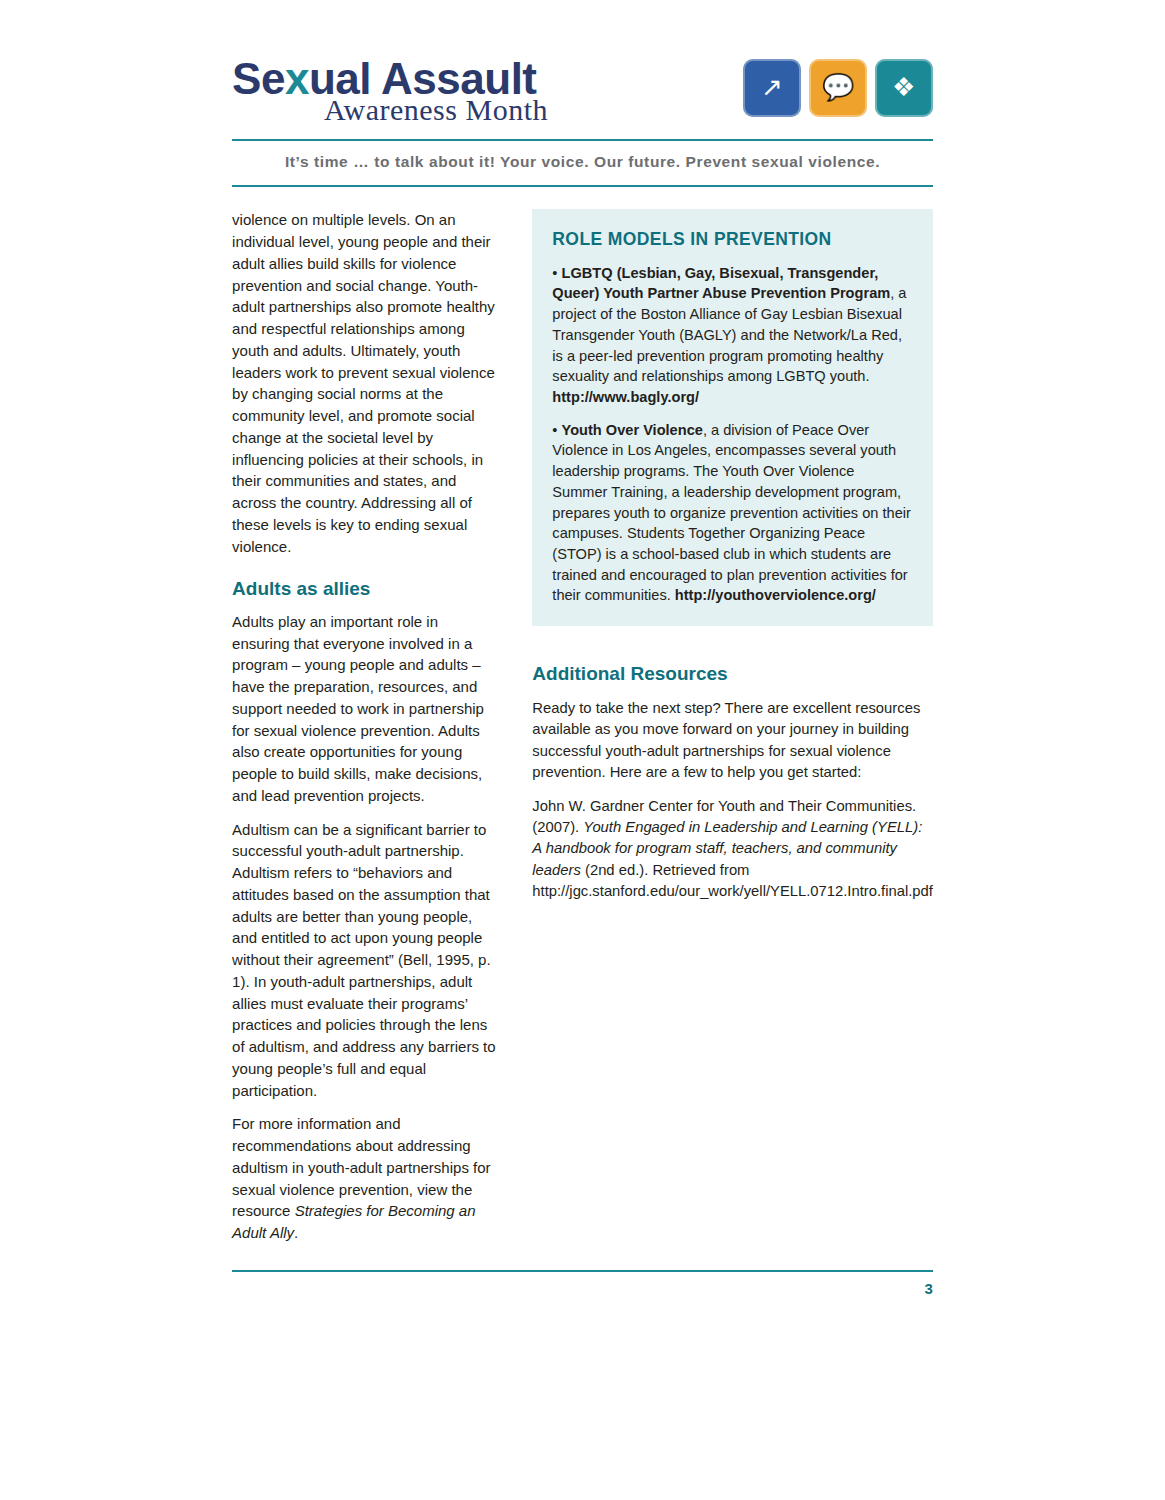Sexual Assault
Awareness Month
↗
💬
❖
It’s time … to talk about it! Your voice. Our future. Prevent sexual violence.
violence on multiple levels. On an individual level, young people and their adult allies build skills for violence prevention and social change. Youth-adult partnerships also promote healthy and respectful relationships among youth and adults. Ultimately, youth leaders work to prevent sexual violence by changing social norms at the community level, and promote social change at the societal level by influencing policies at their schools, in their communities and states, and across the country. Addressing all of these levels is key to ending sexual violence.
Adults as allies
Adults play an important role in ensuring that everyone involved in a program – young people and adults – have the preparation, resources, and support needed to work in partnership for sexual violence prevention. Adults also create opportunities for young people to build skills, make decisions, and lead prevention projects.
Adultism can be a significant barrier to successful youth-adult partnership. Adultism refers to “behaviors and attitudes based on the assumption that adults are better than young people, and entitled to act upon young people without their agreement” (Bell, 1995, p. 1). In youth-adult partnerships, adult allies must evaluate their programs’ practices and policies through the lens of adultism, and address any barriers to young people’s full and equal participation.
For more information and recommendations about addressing adultism in youth-adult partnerships for sexual violence prevention, view the resource Strategies for Becoming an Adult Ally.
Role Models in Prevention
• LGBTQ (Lesbian, Gay, Bisexual, Transgender, Queer) Youth Partner Abuse Prevention Program, a project of the Boston Alliance of Gay Lesbian Bisexual Transgender Youth (BAGLY) and the Network/La Red, is a peer-led prevention program promoting healthy sexuality and relationships among LGBTQ youth. http://www.bagly.org/
• Youth Over Violence, a division of Peace Over Violence in Los Angeles, encompasses several youth leadership programs. The Youth Over Violence Summer Training, a leadership development program, prepares youth to organize prevention activities on their campuses. Students Together Organizing Peace (STOP) is a school-based club in which students are trained and encouraged to plan prevention activities for their communities. http://youthoverviolence.org/
Additional Resources
Ready to take the next step? There are excellent resources available as you move forward on your journey in building successful youth-adult partnerships for sexual violence prevention. Here are a few to help you get started:
John W. Gardner Center for Youth and Their Communities. (2007). Youth Engaged in Leadership and Learning (YELL): A handbook for program staff, teachers, and community leaders (2nd ed.). Retrieved from http://jgc.stanford.edu/our_work/yell/YELL.0712.Intro.final.pdf
3